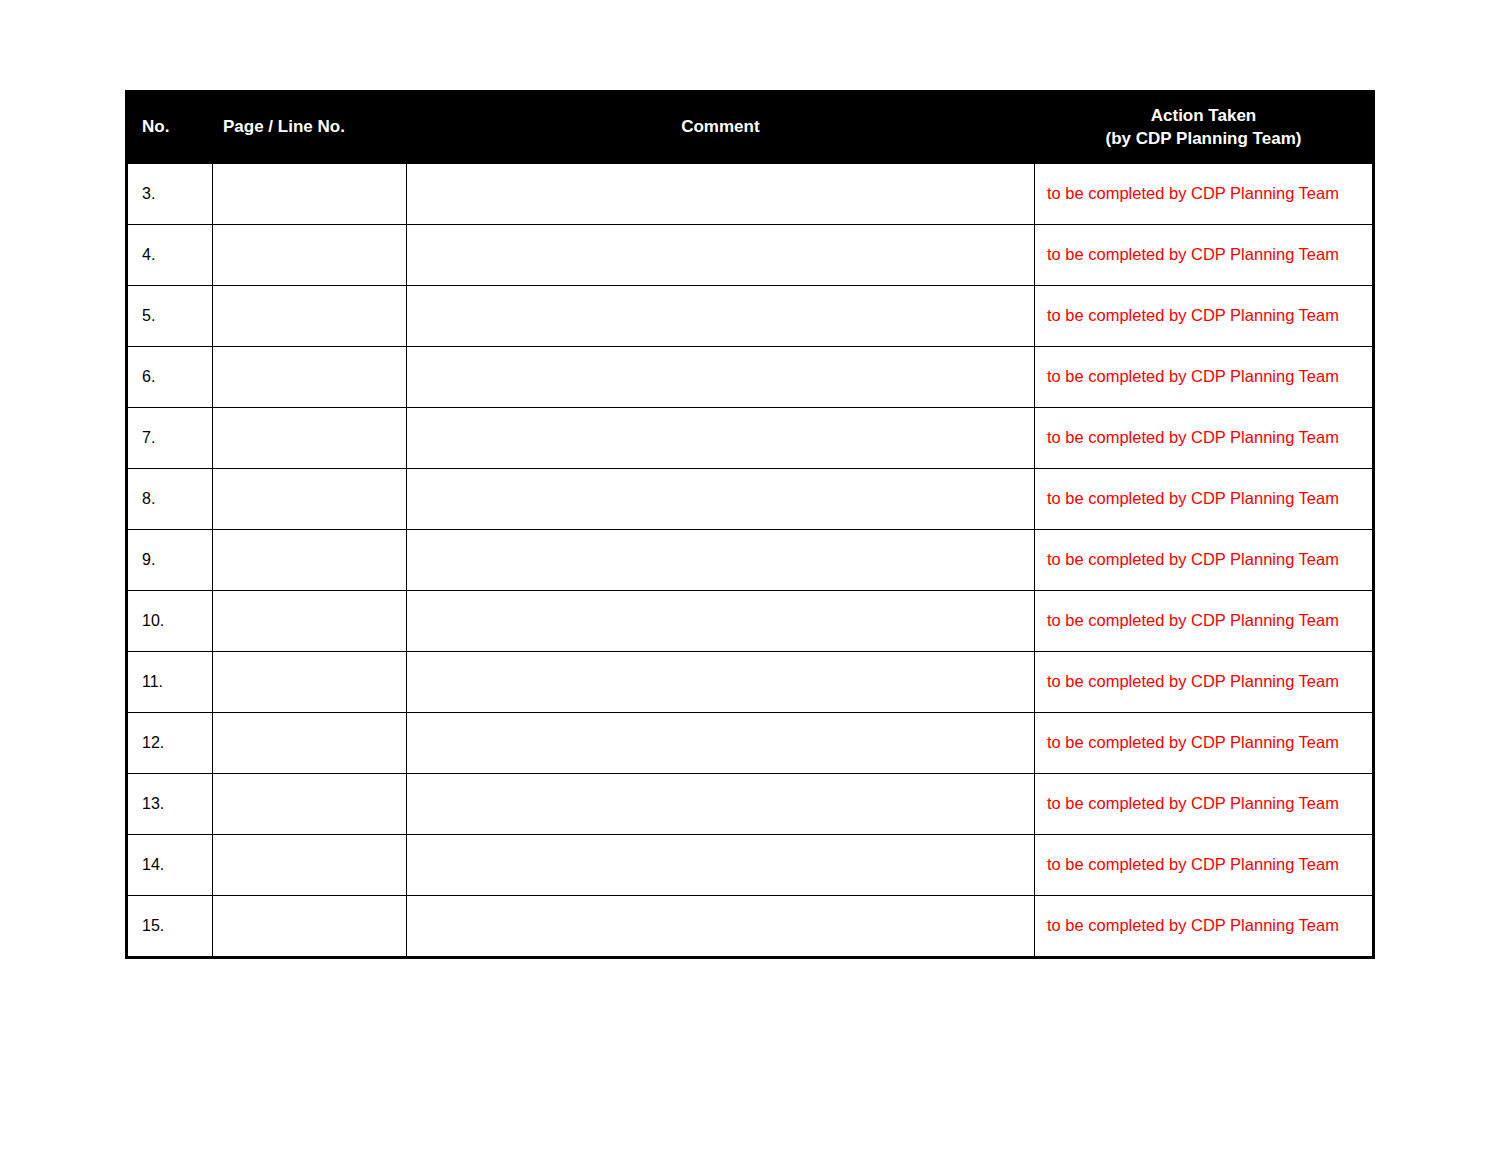| No. | Page / Line No. | Comment | Action Taken (by CDP Planning Team) |
| --- | --- | --- | --- |
| 3. | | | to be completed by CDP Planning Team |
| 4. | | | to be completed by CDP Planning Team |
| 5. | | | to be completed by CDP Planning Team |
| 6. | | | to be completed by CDP Planning Team |
| 7. | | | to be completed by CDP Planning Team |
| 8. | | | to be completed by CDP Planning Team |
| 9. | | | to be completed by CDP Planning Team |
| 10. | | | to be completed by CDP Planning Team |
| 11. | | | to be completed by CDP Planning Team |
| 12. | | | to be completed by CDP Planning Team |
| 13. | | | to be completed by CDP Planning Team |
| 14. | | | to be completed by CDP Planning Team |
| 15. | | | to be completed by CDP Planning Team |